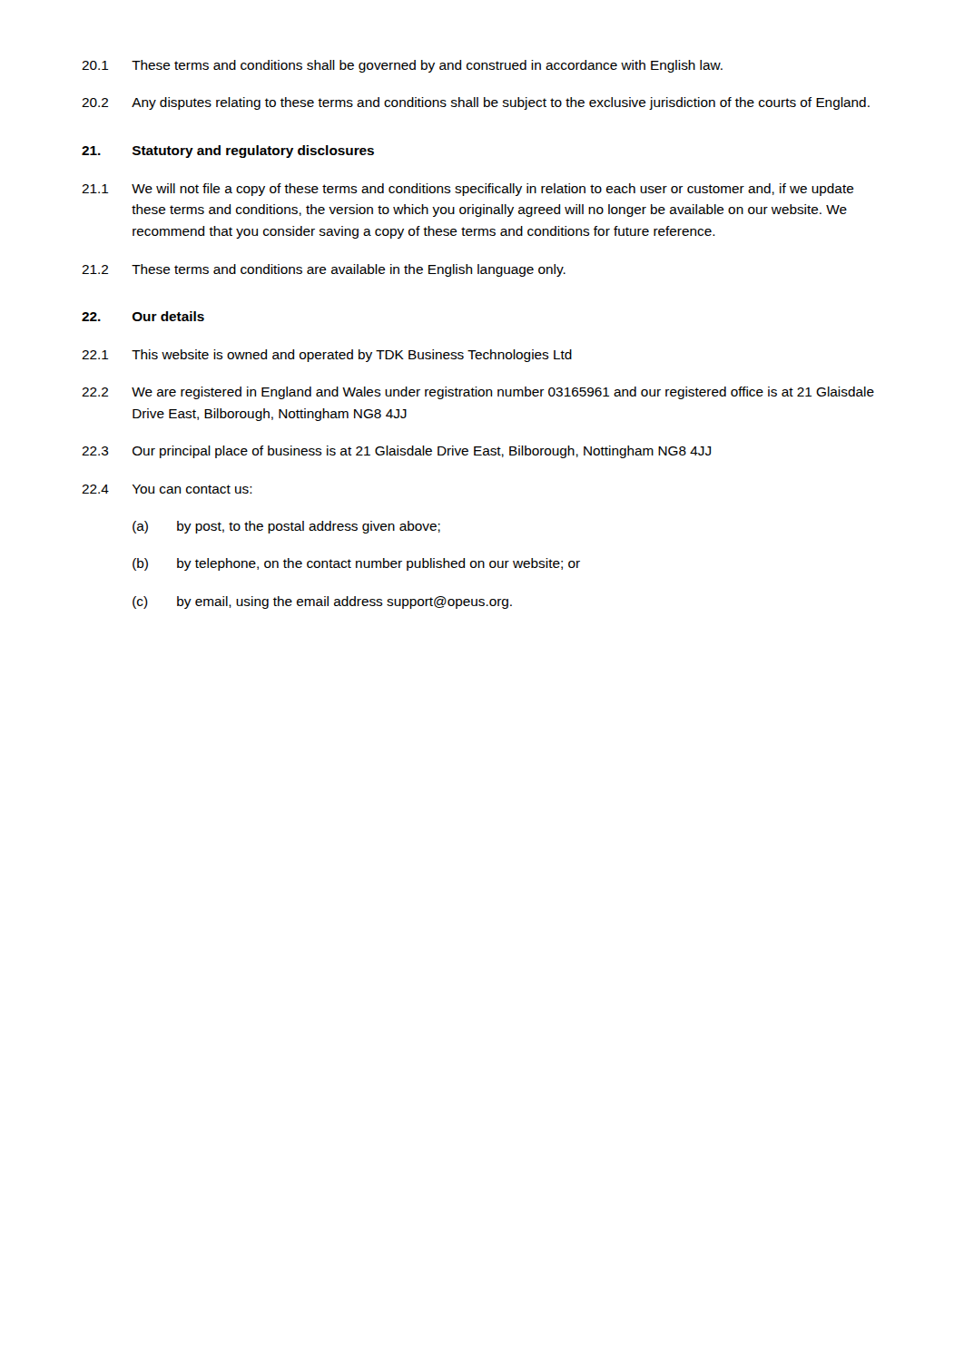20.1
These terms and conditions shall be governed by and construed in accordance with English law.
20.2
Any disputes relating to these terms and conditions shall be subject to the exclusive jurisdiction of the courts of England.
21. Statutory and regulatory disclosures
21.1
We will not file a copy of these terms and conditions specifically in relation to each user or customer and, if we update these terms and conditions, the version to which you originally agreed will no longer be available on our website. We recommend that you consider saving a copy of these terms and conditions for future reference.
21.2
These terms and conditions are available in the English language only.
22. Our details
22.1
This website is owned and operated by TDK Business Technologies Ltd
22.2
We are registered in England and Wales under registration number 03165961 and our registered office is at 21 Glaisdale Drive East, Bilborough, Nottingham NG8 4JJ
22.3
Our principal place of business is at 21 Glaisdale Drive East, Bilborough, Nottingham NG8 4JJ
22.4
You can contact us:
(a)
by post, to the postal address given above;
(b)
by telephone, on the contact number published on our website; or
(c)
by email, using the email address support@opeus.org.